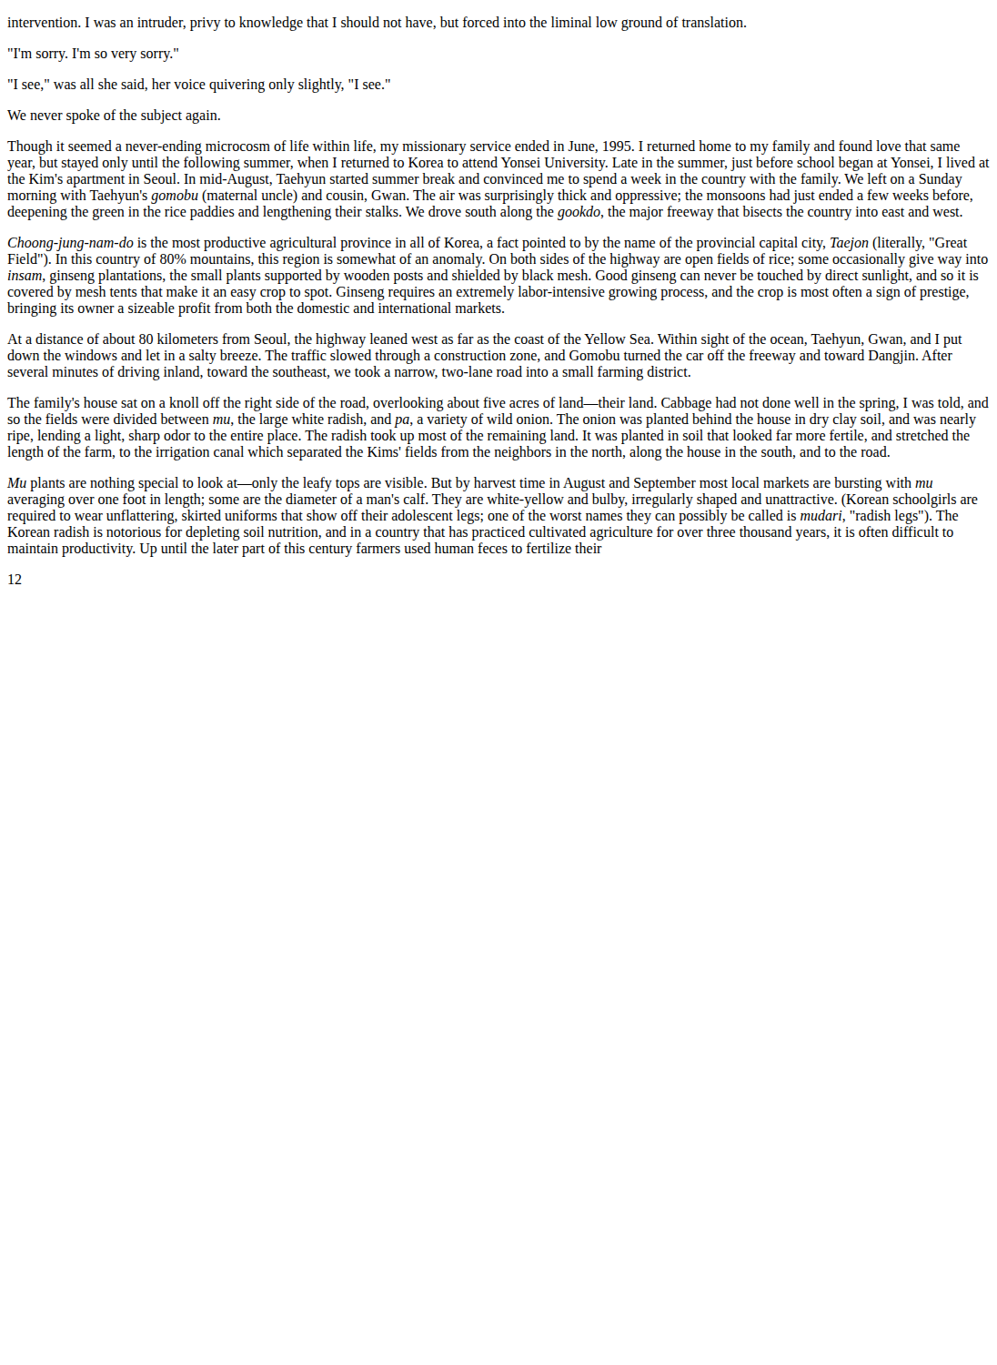intervention. I was an intruder, privy to knowledge that I should not have, but forced into the liminal low ground of translation.
"I'm sorry. I'm so very sorry."
"I see," was all she said, her voice quivering only slightly, "I see."
We never spoke of the subject again.
Though it seemed a never-ending microcosm of life within life, my missionary service ended in June, 1995. I returned home to my family and found love that same year, but stayed only until the following summer, when I returned to Korea to attend Yonsei University. Late in the summer, just before school began at Yonsei, I lived at the Kim's apartment in Seoul. In mid-August, Taehyun started summer break and convinced me to spend a week in the country with the family. We left on a Sunday morning with Taehyun's gomobu (maternal uncle) and cousin, Gwan. The air was surprisingly thick and oppressive; the monsoons had just ended a few weeks before, deepening the green in the rice paddies and lengthening their stalks. We drove south along the gookdo, the major freeway that bisects the country into east and west.
Choong-jung-nam-do is the most productive agricultural province in all of Korea, a fact pointed to by the name of the provincial capital city, Taejon (literally, "Great Field"). In this country of 80% mountains, this region is somewhat of an anomaly. On both sides of the highway are open fields of rice; some occasionally give way into insam, ginseng plantations, the small plants supported by wooden posts and shielded by black mesh. Good ginseng can never be touched by direct sunlight, and so it is covered by mesh tents that make it an easy crop to spot. Ginseng requires an extremely labor-intensive growing process, and the crop is most often a sign of prestige, bringing its owner a sizeable profit from both the domestic and international markets.
At a distance of about 80 kilometers from Seoul, the highway leaned west as far as the coast of the Yellow Sea. Within sight of the ocean, Taehyun, Gwan, and I put down the windows and let in a salty breeze. The traffic slowed through a construction zone, and Gomobu turned the car off the freeway and toward Dangjin. After several minutes of driving inland, toward the southeast, we took a narrow, two-lane road into a small farming district.
The family's house sat on a knoll off the right side of the road, overlooking about five acres of land—their land. Cabbage had not done well in the spring, I was told, and so the fields were divided between mu, the large white radish, and pa, a variety of wild onion. The onion was planted behind the house in dry clay soil, and was nearly ripe, lending a light, sharp odor to the entire place. The radish took up most of the remaining land. It was planted in soil that looked far more fertile, and stretched the length of the farm, to the irrigation canal which separated the Kims' fields from the neighbors in the north, along the house in the south, and to the road.
Mu plants are nothing special to look at—only the leafy tops are visible. But by harvest time in August and September most local markets are bursting with mu averaging over one foot in length; some are the diameter of a man's calf. They are white-yellow and bulby, irregularly shaped and unattractive. (Korean schoolgirls are required to wear unflattering, skirted uniforms that show off their adolescent legs; one of the worst names they can possibly be called is mudari, "radish legs"). The Korean radish is notorious for depleting soil nutrition, and in a country that has practiced cultivated agriculture for over three thousand years, it is often difficult to maintain productivity. Up until the later part of this century farmers used human feces to fertilize their
12